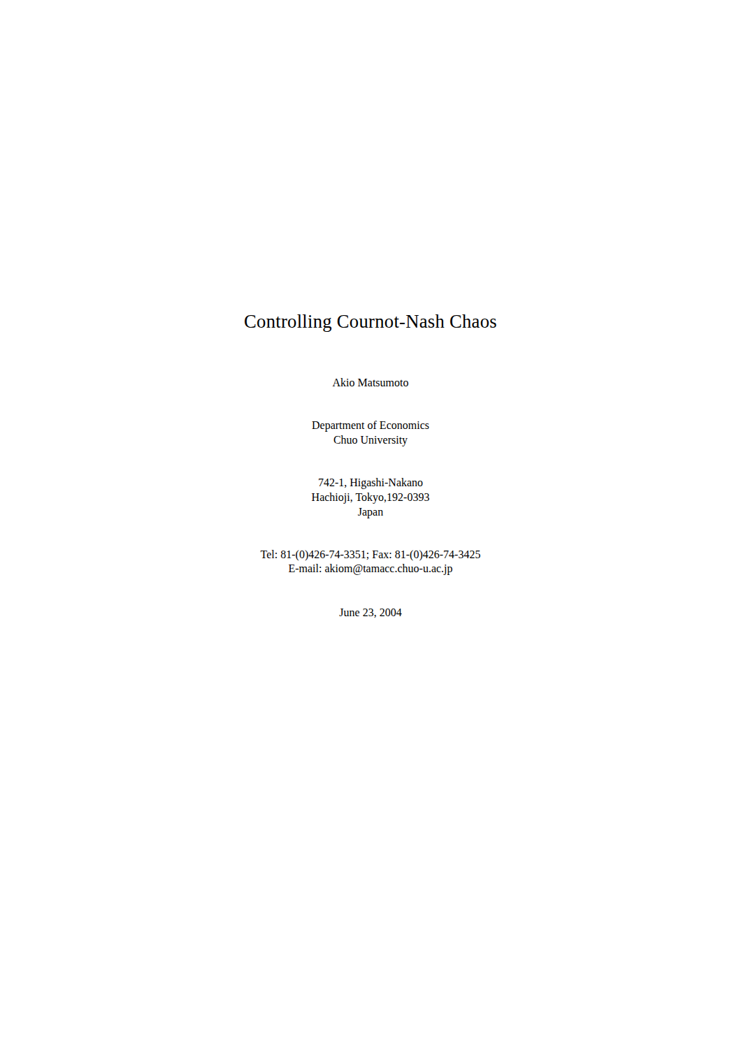Controlling Cournot-Nash Chaos
Akio Matsumoto
Department of Economics
Chuo University
742-1, Higashi-Nakano
Hachioji, Tokyo,192-0393
Japan
Tel: 81-(0)426-74-3351; Fax: 81-(0)426-74-3425
E-mail: akiom@tamacc.chuo-u.ac.jp
June 23, 2004